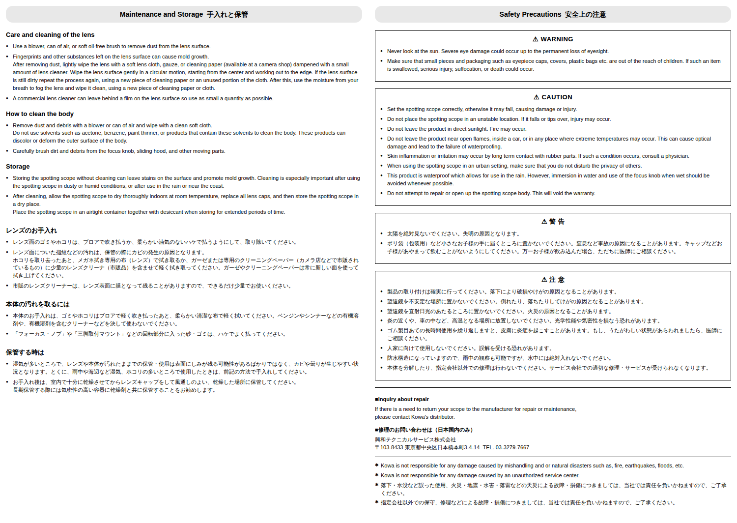Maintenance and Storage 手入れと保管
Care and cleaning of the lens
Use a blower, can of air, or soft oil-free brush to remove dust from the lens surface.
Fingerprints and other substances left on the lens surface can cause mold growth.
After removing dust, lightly wipe the lens with a soft lens cloth, gauze, or cleaning paper (available at a camera shop) dampened with a small amount of lens cleaner. Wipe the lens surface gently in a circular motion, starting from the center and working out to the edge. If the lens surface is still dirty repeat the process again, using a new piece of cleaning paper or an unused portion of the cloth. After this, use the moisture from your breath to fog the lens and wipe it clean, using a new piece of cleaning paper or cloth.
A commercial lens cleaner can leave behind a film on the lens surface so use as small a quantity as possible.
How to clean the body
Remove dust and debris with a blower or can of air and wipe with a clean soft cloth.
Do not use solvents such as acetone, benzene, paint thinner, or products that contain these solvents to clean the body. These products can discolor or deform the outer surface of the body.
Carefully brush dirt and debris from the focus knob, sliding hood, and other moving parts.
Storage
Storing the spotting scope without cleaning can leave stains on the surface and promote mold growth. Cleaning is especially important after using the spotting scope in dusty or humid conditions, or after use in the rain or near the coast.
After cleaning, allow the spotting scope to dry thoroughly indoors at room temperature, replace all lens caps, and then store the spotting scope in a dry place.
Place the spotting scope in an airtight container together with desiccant when storing for extended periods of time.
レンズのお手入れ
レンズ面のゴミやホコリは、ブロアで吹き払うか、柔らかい油気のないハケで払うようにして、取り除いてください。
レンズ面についた指紋などの汚れは、保管の際にカビの発生の原因となります。
ホコリを取り去ったあと、メガネ拭き専用の布（レンズ）で拭き取るか、ガーゼまたは専用のクリーニングペーパー（カメラ店などで市販されているもの）に少量のレンズクリーナ（市販品）を含ませて軽く拭き取ってください。ガーゼやクリーニングペーパーは常に新しい面を使って拭き上げてください。
市販のレンズクリーナーは、レンズ表面に膜となって残ることがありますので、できるだけ少量でお使いください。
本体の汚れを取るには
本体のお手入れは、ゴミやホコリはブロアで軽く吹き払ったあと、柔らかい清潔な布で軽く拭いてください。ベンジンやシンナーなどの有機溶剤や、有機溶剤を含むクリーナーなどを決して使わないでください。
「フォーカス・ノブ」や「三脚取付マウント」などの回転部分に入った砂・ゴミは、ハケでよく払ってください。
保管する時は
湿気が多いところで、レンズや本体が汚れたままでの保管・使用は表面にしみが残る可能性があるばかりではなく、カビや曇りが生じやすい状況となります。とくに、雨中や海辺など湿気、ホコリの多いところで使用したときは、前記の方法で手入れしてください。
お手入れ後は、室内で十分に乾燥させてからレンズキャップをして風通しのよい、乾燥した場所に保管してください。
長期保管する際には気密性の高い容器に乾燥剤と共に保管することをお勧めします。
Safety Precautions 安全上の注意
⚠WARNING
Never look at the sun. Severe eye damage could occur up to the permanent loss of eyesight.
Make sure that small pieces and packaging such as eyepiece caps, covers, plastic bags etc. are out of the reach of children. If such an item is swallowed, serious injury, suffocation, or death could occur.
⚠CAUTION
Set the spotting scope correctly, otherwise it may fall, causing damage or injury.
Do not place the spotting scope in an unstable location. If it falls or tips over, injury may occur.
Do not leave the product in direct sunlight. Fire may occur.
Do not leave the product near open flames, inside a car, or in any place where extreme temperatures may occur. This can cause optical damage and lead to the failure of waterproofing.
Skin inflammation or irritation may occur by long term contact with rubber parts. If such a condition occurs, consult a physician.
When using the spotting scope in an urban setting, make sure that you do not disturb the privacy of others.
This product is waterproof which allows for use in the rain. However, immersion in water and use of the focus knob when wet should be avoided whenever possible.
Do not attempt to repair or open up the spotting scope body. This will void the warranty.
⚠警 告
太陽を絶対見ないでください。失明の原因となります。
ポリ袋（包装用）など小さなお子様の手に届くところに置かないでください。窒息など事故の原因になることがあります。キャップなどお子様があやまって飲むことがないようにしてください。万一お子様が飲み込んだ場合、ただちに医師にご相談ください。
⚠注 意
製品の取り付けは確実に行ってください。落下により破損やけがの原因となることがあります。
望遠鏡を不安定な場所に置かないでください。倒れたり、落ちたりしてけがの原因となることがあります。
望遠鏡を直射日光のあたるところに置かないでください。火災の原因となることがあります。
炎の近くや、車の中など、高温となる場所に放置しないでください。光学性能や気密性を損なう恐れがあります。
ゴム製目あての長時間使用を繰り返しますと、皮膚に炎症を起こすことがあります。もし、うたがわしい状態があらわれましたら、医師にご相談ください。
人家に向けて使用しないでください。誤解を受ける恐れがあります。
防水構造になっていますので、雨中の観察も可能ですが、水中には絶対入れないでください。
本体を分解したり、指定会社以外での修理は行わないでください。サービス会社での適切な修理・サービスが受けられなくなります。
■Inquiry about repair
If there is a need to return your scope to the manufacturer for repair or maintenance,
please contact Kowa's distributor.
■修理のお問い合わせは（日本国内のみ）
興和テクニカルサービス株式会社
〒103-8433 東京都中央区日本橋本町3-4-14 TEL. 03-3279-7667
Kowa is not responsible for any damage caused by mishandling and or natural disasters such as, fire, earthquakes, floods, etc.
Kowa is not responsible for any damage caused by an unauthorized service center.
落下・水没など誤った使用、火災・地震・水害・落雷などの天災による故障・損傷につきましては、当社では責任を負いかねますので、ご了承ください。
指定会社以外での保守、修理などによる故障・損傷につきましては、当社では責任を負いかねますので、ご了承ください。